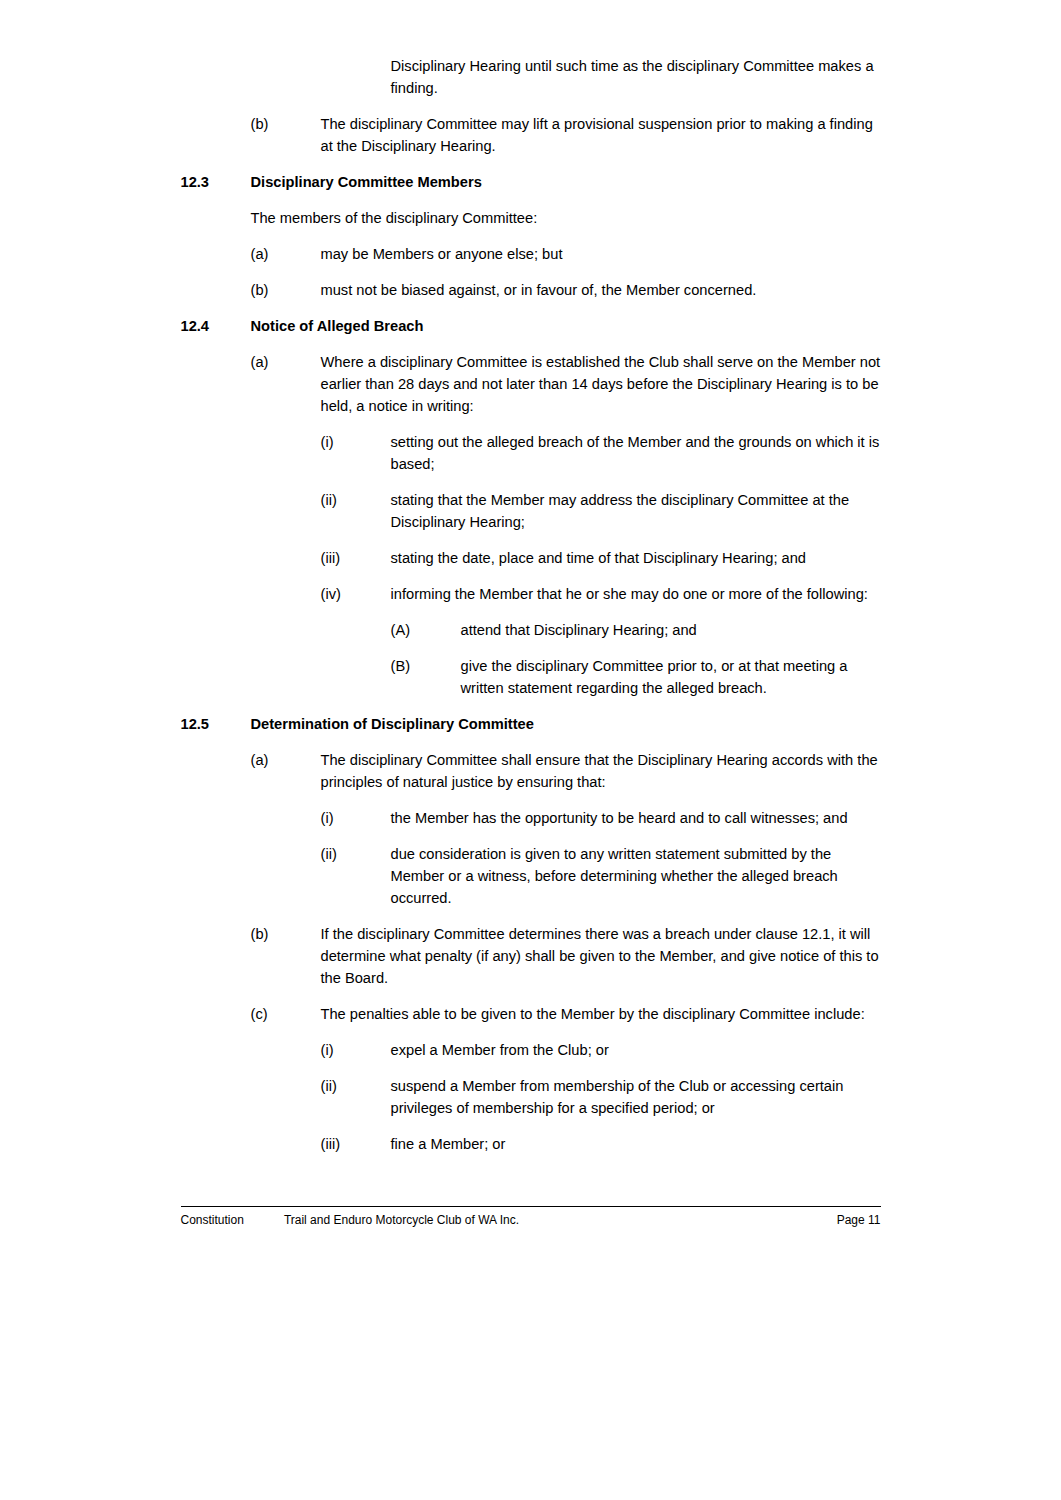Disciplinary Hearing until such time as the disciplinary Committee makes a finding.
(b)
The disciplinary Committee may lift a provisional suspension prior to making a finding at the Disciplinary Hearing.
12.3
Disciplinary Committee Members
The members of the disciplinary Committee:
(a)
may be Members or anyone else; but
(b)
must not be biased against, or in favour of, the Member concerned.
12.4
Notice of Alleged Breach
(a)
Where a disciplinary Committee is established the Club shall serve on the Member not earlier than 28 days and not later than 14 days before the Disciplinary Hearing is to be held, a notice in writing:
(i)
setting out the alleged breach of the Member and the grounds on which it is based;
(ii)
stating that the Member may address the disciplinary Committee at the Disciplinary Hearing;
(iii)
stating the date, place and time of that Disciplinary Hearing; and
(iv)
informing the Member that he or she may do one or more of the following:
(A)
attend that Disciplinary Hearing; and
(B)
give the disciplinary Committee prior to, or at that meeting a written statement regarding the alleged breach.
12.5
Determination of Disciplinary Committee
(a)
The disciplinary Committee shall ensure that the Disciplinary Hearing accords with the principles of natural justice by ensuring that:
(i)
the Member has the opportunity to be heard and to call witnesses; and
(ii)
due consideration is given to any written statement submitted by the Member or a witness, before determining whether the alleged breach occurred.
(b)
If the disciplinary Committee determines there was a breach under clause 12.1, it will determine what penalty (if any) shall be given to the Member, and give notice of this to the Board.
(c)
The penalties able to be given to the Member by the disciplinary Committee include:
(i)
expel a Member from the Club; or
(ii)
suspend a Member from membership of the Club or accessing certain privileges of membership for a specified period; or
(iii)
fine a Member; or
Constitution Trail and Enduro Motorcycle Club of WA Inc.
Page 11